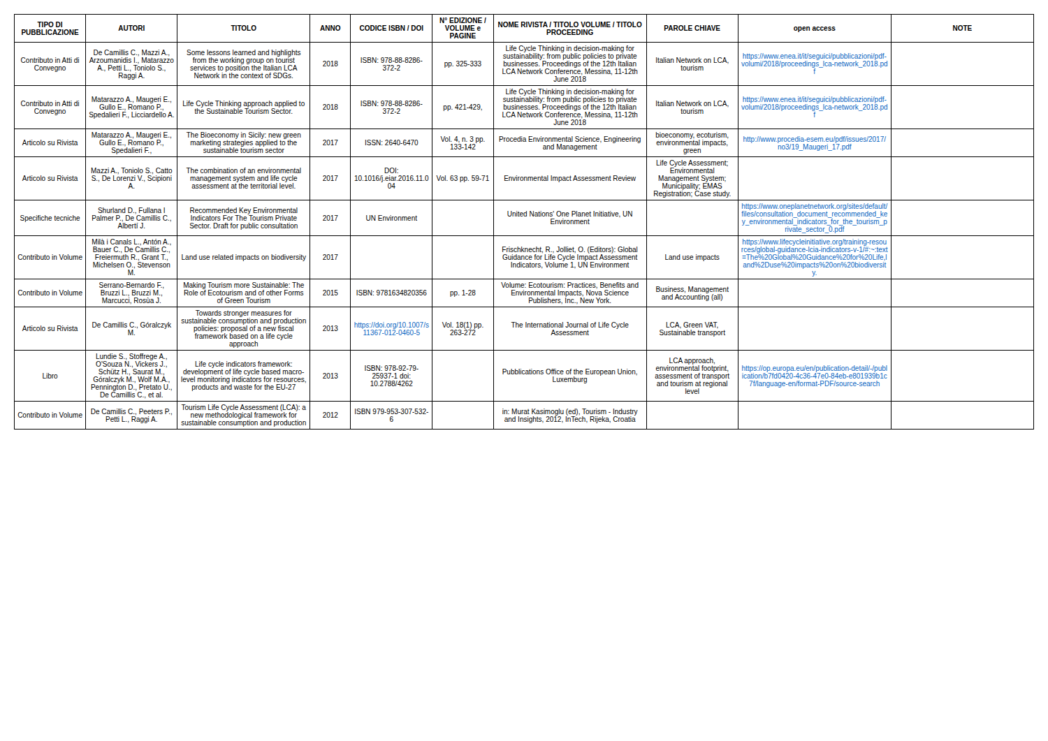| TIPO DI PUBBLICAZIONE | AUTORI | TITOLO | ANNO | CODICE ISBN / DOI | N° EDIZIONE / VOLUME e PAGINE | NOME RIVISTA / TITOLO VOLUME / TITOLO PROCEEDING | PAROLE CHIAVE | open access | NOTE |
| --- | --- | --- | --- | --- | --- | --- | --- | --- | --- |
| Contributo in Atti di Convegno | De Camillis C., Mazzi A., Arzoumanidis I., Matarazzo A., Petti L., Toniolo S., Raggi A. | Some lessons learned and highlights from the working group on tourist services to position the Italian LCA Network in the context of SDGs. | 2018 | ISBN: 978-88-8286-372-2 | pp. 325-333 | Life Cycle Thinking in decision-making for sustainability: from public policies to private businesses. Proceedings of the 12th Italian LCA Network Conference, Messina, 11-12th June 2018 | Italian Network on LCA, tourism | https://www.enea.it/it/seguici/pubblicazioni/pdf-volumi/2018/proceedings_lca-network_2018.pdf | |
| Contributo in Atti di Convegno | Matarazzo A., Maugeri E., Gullo E., Romano P., Spedalieri F., Licciardello A. | Life Cycle Thinking approach applied to the Sustainable Tourism Sector. | 2018 | ISBN: 978-88-8286-372-2 | pp. 421-429, | Life Cycle Thinking in decision-making for sustainability: from public policies to private businesses. Proceedings of the 12th Italian LCA Network Conference, Messina, 11-12th June 2018 | Italian Network on LCA, tourism | https://www.enea.it/it/seguici/pubblicazioni/pdf-volumi/2018/proceedings_lca-network_2018.pdf | |
| Articolo su Rivista | Matarazzo A., Maugeri E., Gullo E., Romano P., Spedalieri F., | The Bioeconomy in Sicily: new green marketing strategies applied to the sustainable tourism sector | 2017 | ISSN: 2640-6470 | Vol. 4, n. 3 pp. 133-142 | Procedia Environmental Science, Engineering and Management | bioeconomy, ecoturism, environmental impacts, green | http://www.procedia-esem.eu/pdf/issues/2017/no3/19_Maugeri_17.pdf | |
| Articolo su Rivista | Mazzi A., Toniolo S., Catto S., De Lorenzi V., Scipioni A. | The combination of an environmental management system and life cycle assessment at the territorial level. | 2017 | DOI: 10.1016/j.eiar.2016.11.004 | Vol. 63 pp. 59-71 | Environmental Impact Assessment Review | Life Cycle Assessment; Environmental Management System; Municipality; EMAS Registration; Case study. | | |
| Specifiche tecniche | Shurland D., Fullana I Palmer P., De Camillis C., Albertí J. | Recommended Key Environmental Indicators For The Tourism Private Sector. Draft for public consultation | 2017 | UN Environment | | United Nations' One Planet Initiative, UN Environment | | https://www.oneplanetnetwork.org/sites/default/files/consultation_document_recommended_key_environmental_indicators_for_the_tourism_private_sector_0.pdf | |
| Contributo in Volume | Milà i Canals L., Antón A., Bauer C., De Camillis C., Freiermuth R., Grant T., Michelsen O., Stevenson M. | Land use related impacts on biodiversity | 2017 | | | Frischknecht, R., Jolliet, O. (Editors): Global Guidance for Life Cycle Impact Assessment Indicators, Volume 1, UN Environment | Land use impacts | https://www.lifecycleinitiative.org/training-resources/global-guidance-lcia-indicators-v-1/#:~:text=The%20Global%20Guidance%20for%20Life,land%2Duse%20impacts%20on%20biodiversity. | |
| Contributo in Volume | Serrano-Bernardo F., Bruzzi L., Bruzzi M., Marcucci, Rosùa J. | Making Tourism more Sustainable: The Role of Ecotourism and of other Forms of Green Tourism | 2015 | ISBN: 9781634820356 | pp. 1-28 | Volume: Ecotourism: Practices, Benefits and Environmental Impacts, Nova Science Publishers, Inc., New York. | Business, Management and Accounting (all) | | |
| Articolo su Rivista | De Camillis C., Góralczyk M. | Towards stronger measures for sustainable consumption and production policies: proposal of a new fiscal framework based on a life cycle approach | 2013 | https://doi.org/10.1007/s11367-012-0460-5 | Vol. 18(1) pp. 263-272 | The International Journal of Life Cycle Assessment | LCA, Green VAT, Sustainable transport | | |
| Libro | Lundie S., Stoffrege A., O'Souza N., Vickers J., Schütz H., Saurat M., Góralczyk M., Wolf M.A., Pennington D., Pretato U., De Camillis C., et al. | Life cycle indicators framework: development of life cycle based macro-level monitoring indicators for resources, products and waste for the EU-27 | 2013 | ISBN: 978-92-79-25937-1 doi: 10.2788/4262 | | Pubblications Office of the European Union, Luxemburg | LCA approach, environmental footprint, assessment of transport and tourism at regional level | https://op.europa.eu/en/publication-detail/-/publication/b7fd0420-4c36-47e0-84eb-e801939b1c7f/language-en/format-PDF/source-search | |
| Contributo in Volume | De Camillis C., Peeters P., Petti L., Raggi A. | Tourism Life Cycle Assessment (LCA): a new methodological framework for sustainable consumption and production | 2012 | ISBN 979-953-307-532-6 | | in: Murat Kasimoglu (ed), Tourism - Industry and Insights, 2012, InTech, Rijeka, Croatia | | | |